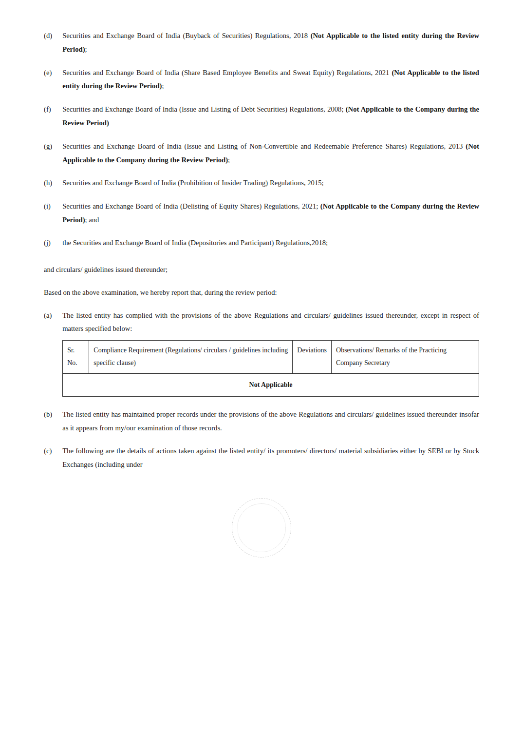(d) Securities and Exchange Board of India (Buyback of Securities) Regulations, 2018 (Not Applicable to the listed entity during the Review Period);
(e) Securities and Exchange Board of India (Share Based Employee Benefits and Sweat Equity) Regulations, 2021 (Not Applicable to the listed entity during the Review Period);
(f) Securities and Exchange Board of India (Issue and Listing of Debt Securities) Regulations, 2008; (Not Applicable to the Company during the Review Period)
(g) Securities and Exchange Board of India (Issue and Listing of Non-Convertible and Redeemable Preference Shares) Regulations, 2013 (Not Applicable to the Company during the Review Period);
(h) Securities and Exchange Board of India (Prohibition of Insider Trading) Regulations, 2015;
(i) Securities and Exchange Board of India (Delisting of Equity Shares) Regulations, 2021; (Not Applicable to the Company during the Review Period); and
(j) the Securities and Exchange Board of India (Depositories and Participant) Regulations,2018;
and circulars/ guidelines issued thereunder;
Based on the above examination, we hereby report that, during the review period:
(a) The listed entity has complied with the provisions of the above Regulations and circulars/ guidelines issued thereunder, except in respect of matters specified below:
| Sr. No. | Compliance Requirement (Regulations/ circulars / guidelines including specific clause) | Deviations | Observations/ Remarks of the Practicing Company Secretary |
| --- | --- | --- | --- |
| Not Applicable |
(b) The listed entity has maintained proper records under the provisions of the above Regulations and circulars/ guidelines issued thereunder insofar as it appears from my/our examination of those records.
(c) The following are the details of actions taken against the listed entity/ its promoters/ directors/ material subsidiaries either by SEBI or by Stock Exchanges (including under